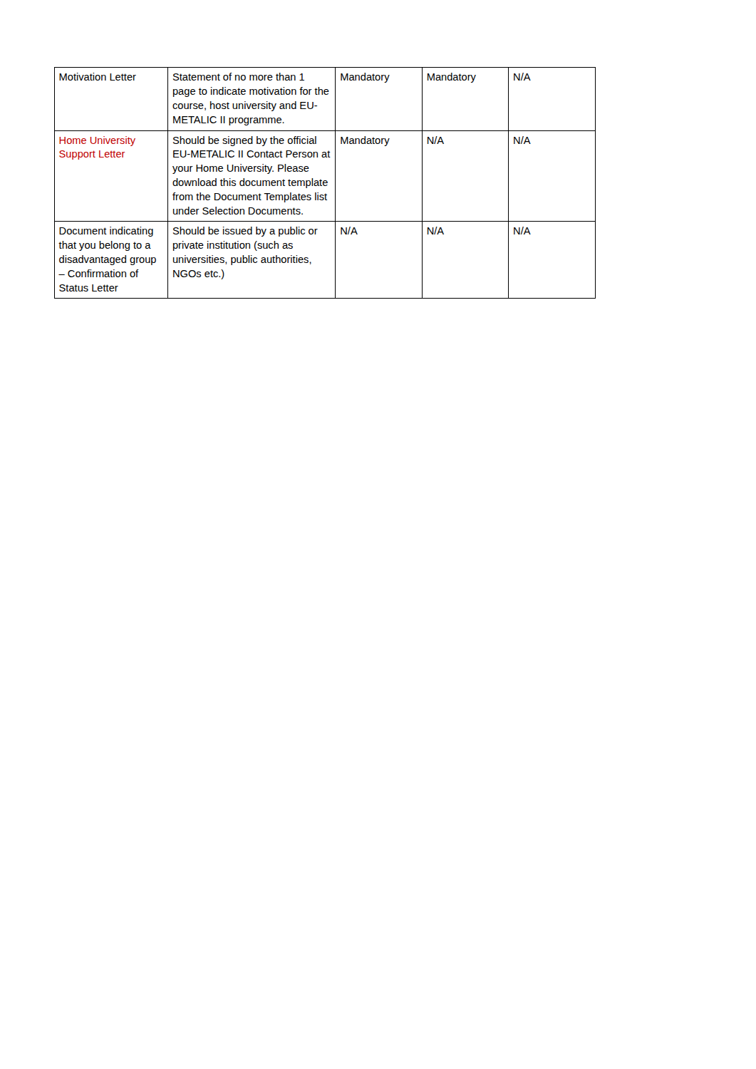| Motivation Letter | Statement of no more than 1 page to indicate motivation for the course, host university and EU-METALIC II programme. | Mandatory | Mandatory | N/A |
| Home University Support Letter | Should be signed by the official EU-METALIC II Contact Person at your Home University. Please download this document template from the Document Templates list under Selection Documents. | Mandatory | N/A | N/A |
| Document indicating that you belong to a disadvantaged group – Confirmation of Status Letter | Should be issued by a public or private institution (such as universities, public authorities, NGOs etc.) | N/A | N/A | N/A |